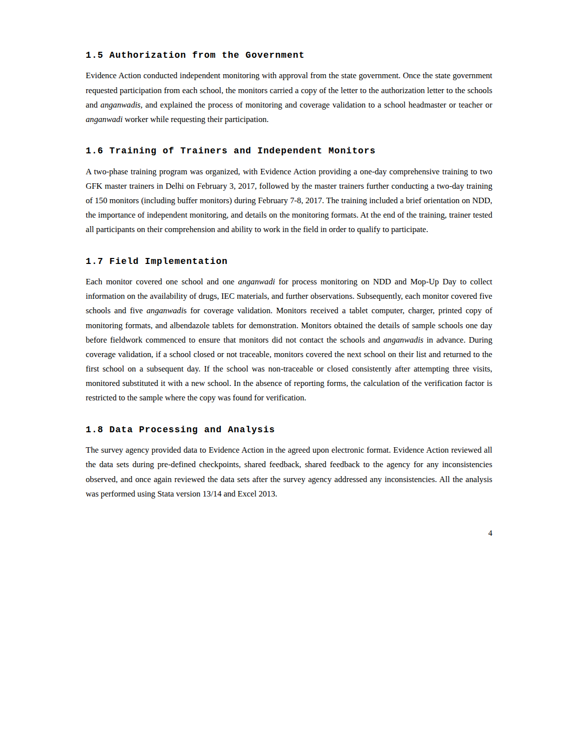1.5 Authorization from the Government
Evidence Action conducted independent monitoring with approval from the state government. Once the state government requested participation from each school, the monitors carried a copy of the letter to the authorization letter to the schools and anganwadis, and explained the process of monitoring and coverage validation to a school headmaster or teacher or anganwadi worker while requesting their participation.
1.6 Training of Trainers and Independent Monitors
A two-phase training program was organized, with Evidence Action providing a one-day comprehensive training to two GFK master trainers in Delhi on February 3, 2017, followed by the master trainers further conducting a two-day training of 150 monitors (including buffer monitors) during February 7-8, 2017. The training included a brief orientation on NDD, the importance of independent monitoring, and details on the monitoring formats. At the end of the training, trainer tested all participants on their comprehension and ability to work in the field in order to qualify to participate.
1.7 Field Implementation
Each monitor covered one school and one anganwadi for process monitoring on NDD and Mop-Up Day to collect information on the availability of drugs, IEC materials, and further observations. Subsequently, each monitor covered five schools and five anganwadis for coverage validation. Monitors received a tablet computer, charger, printed copy of monitoring formats, and albendazole tablets for demonstration. Monitors obtained the details of sample schools one day before fieldwork commenced to ensure that monitors did not contact the schools and anganwadis in advance. During coverage validation, if a school closed or not traceable, monitors covered the next school on their list and returned to the first school on a subsequent day. If the school was non-traceable or closed consistently after attempting three visits, monitored substituted it with a new school. In the absence of reporting forms, the calculation of the verification factor is restricted to the sample where the copy was found for verification.
1.8 Data Processing and Analysis
The survey agency provided data to Evidence Action in the agreed upon electronic format. Evidence Action reviewed all the data sets during pre-defined checkpoints, shared feedback, shared feedback to the agency for any inconsistencies observed, and once again reviewed the data sets after the survey agency addressed any inconsistencies. All the analysis was performed using Stata version 13/14 and Excel 2013.
4